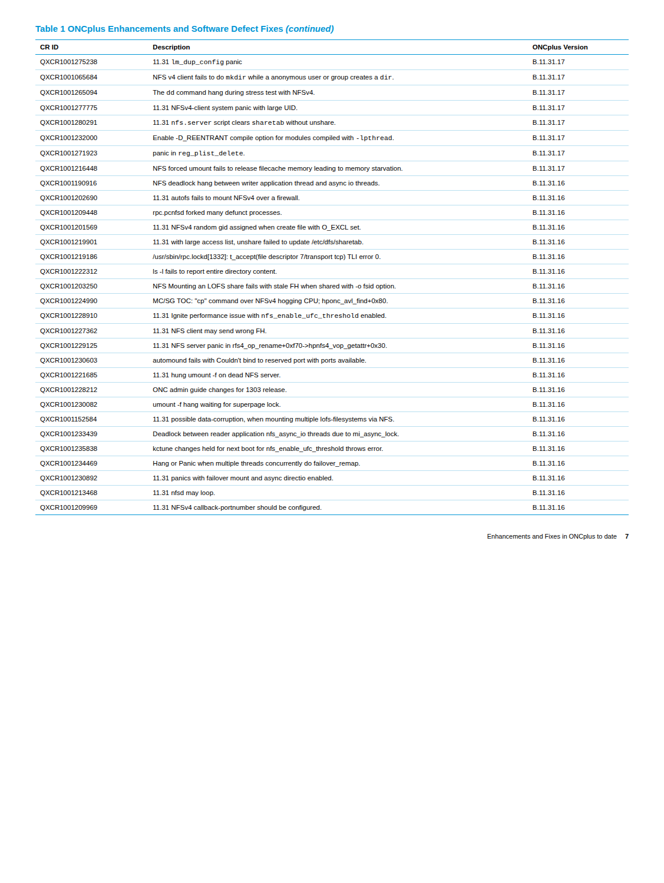Table 1 ONCplus Enhancements and Software Defect Fixes (continued)
| CR ID | Description | ONCplus Version |
| --- | --- | --- |
| QXCR1001275238 | 11.31 lm_dup_config panic | B.11.31.17 |
| QXCR1001065684 | NFS v4 client fails to do mkdir while a anonymous user or group creates a dir . | B.11.31.17 |
| QXCR1001265094 | The dd command hang during stress test with NFSv4. | B.11.31.17 |
| QXCR1001277775 | 11.31 NFSv4-client system panic with large UID. | B.11.31.17 |
| QXCR1001280291 | 11.31 nfs.server script clears sharetab without unshare. | B.11.31.17 |
| QXCR1001232000 | Enable -D_REENTRANT compile option for modules compiled with -lpthread . | B.11.31.17 |
| QXCR1001271923 | panic in reg_plist_delete . | B.11.31.17 |
| QXCR1001216448 | NFS forced umount fails to release filecache memory leading to memory starvation. | B.11.31.17 |
| QXCR1001190916 | NFS deadlock hang between writer application thread and async io threads. | B.11.31.16 |
| QXCR1001202690 | 11.31 autofs fails to mount NFSv4 over a firewall. | B.11.31.16 |
| QXCR1001209448 | rpc.pcnfsd forked many defunct processes. | B.11.31.16 |
| QXCR1001201569 | 11.31 NFSv4 random gid assigned when create file with O_EXCL set. | B.11.31.16 |
| QXCR1001219901 | 11.31 with large access list, unshare failed to update /etc/dfs/sharetab. | B.11.31.16 |
| QXCR1001219186 | /usr/sbin/rpc.lockd[1332]: t_accept(file descriptor 7/transport tcp) TLI error 0. | B.11.31.16 |
| QXCR1001222312 | ls -l fails to report entire directory content. | B.11.31.16 |
| QXCR1001203250 | NFS Mounting an LOFS share fails with stale FH when shared with -o fsid option. | B.11.31.16 |
| QXCR1001224990 | MC/SG TOC: "cp" command over NFSv4 hogging CPU; hponc_avl_find+0x80. | B.11.31.16 |
| QXCR1001228910 | 11.31 Ignite performance issue with nfs_enable_ufc_threshold enabled. | B.11.31.16 |
| QXCR1001227362 | 11.31 NFS client may send wrong FH. | B.11.31.16 |
| QXCR1001229125 | 11.31 NFS server panic in rfs4_op_rename+0xf70->hpnfs4_vop_getattr+0x30. | B.11.31.16 |
| QXCR1001230603 | automound fails with Couldn't bind to reserved port with ports available. | B.11.31.16 |
| QXCR1001221685 | 11.31 hung umount -f on dead NFS server. | B.11.31.16 |
| QXCR1001228212 | ONC admin guide changes for 1303 release. | B.11.31.16 |
| QXCR1001230082 | umount -f hang waiting for superpage lock. | B.11.31.16 |
| QXCR1001152584 | 11.31 possible data-corruption, when mounting multiple lofs-filesystems via NFS. | B.11.31.16 |
| QXCR1001233439 | Deadlock between reader application nfs_async_io threads due to mi_async_lock. | B.11.31.16 |
| QXCR1001235838 | kctune changes held for next boot for nfs_enable_ufc_threshold throws error. | B.11.31.16 |
| QXCR1001234469 | Hang or Panic when multiple threads concurrently do failover_remap. | B.11.31.16 |
| QXCR1001230892 | 11.31 panics with failover mount and async directio enabled. | B.11.31.16 |
| QXCR1001213468 | 11.31 nfsd may loop. | B.11.31.16 |
| QXCR1001209969 | 11.31 NFSv4 callback-portnumber should be configured. | B.11.31.16 |
Enhancements and Fixes in ONCplus to date7